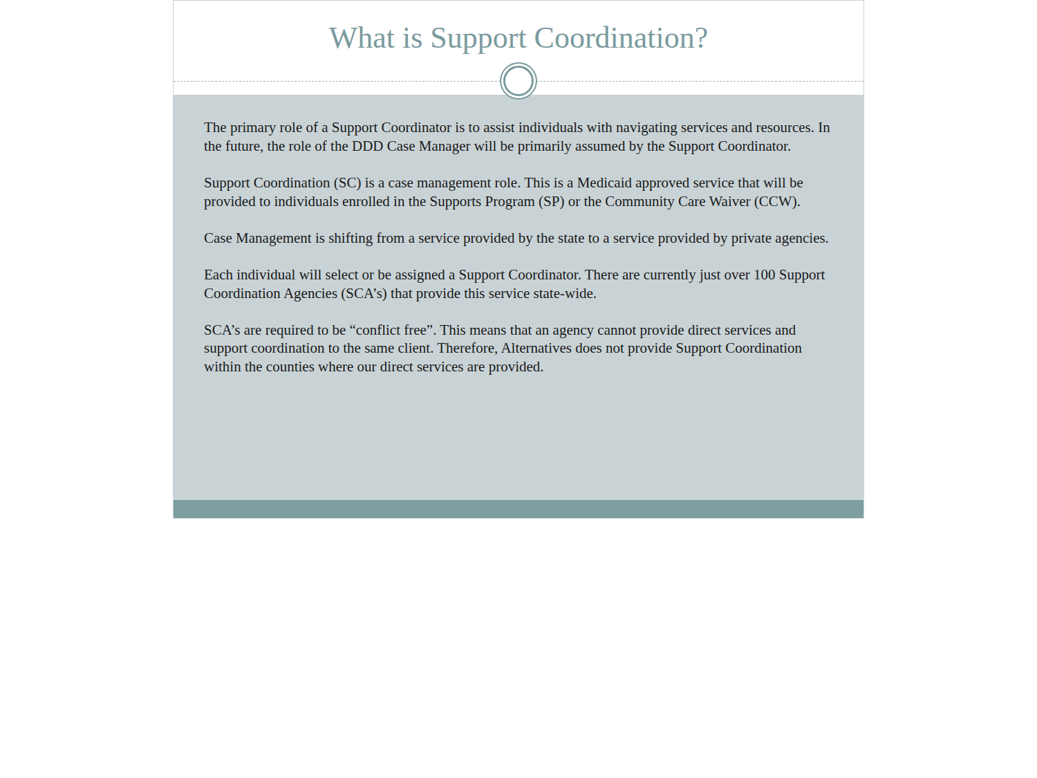What is Support Coordination?
The primary role of a Support Coordinator is to assist individuals with navigating services and resources. In the future, the role of the DDD Case Manager will be primarily assumed by the Support Coordinator.
Support Coordination (SC) is a case management role. This is a Medicaid approved service that will be provided to individuals enrolled in the Supports Program (SP) or the Community Care Waiver (CCW).
Case Management is shifting from a service provided by the state to a service provided by private agencies.
Each individual will select or be assigned a Support Coordinator. There are currently just over 100 Support Coordination Agencies (SCA’s) that provide this service state-wide.
SCA’s are required to be “conflict free”. This means that an agency cannot provide direct services and support coordination to the same client. Therefore, Alternatives does not provide Support Coordination within the counties where our direct services are provided.